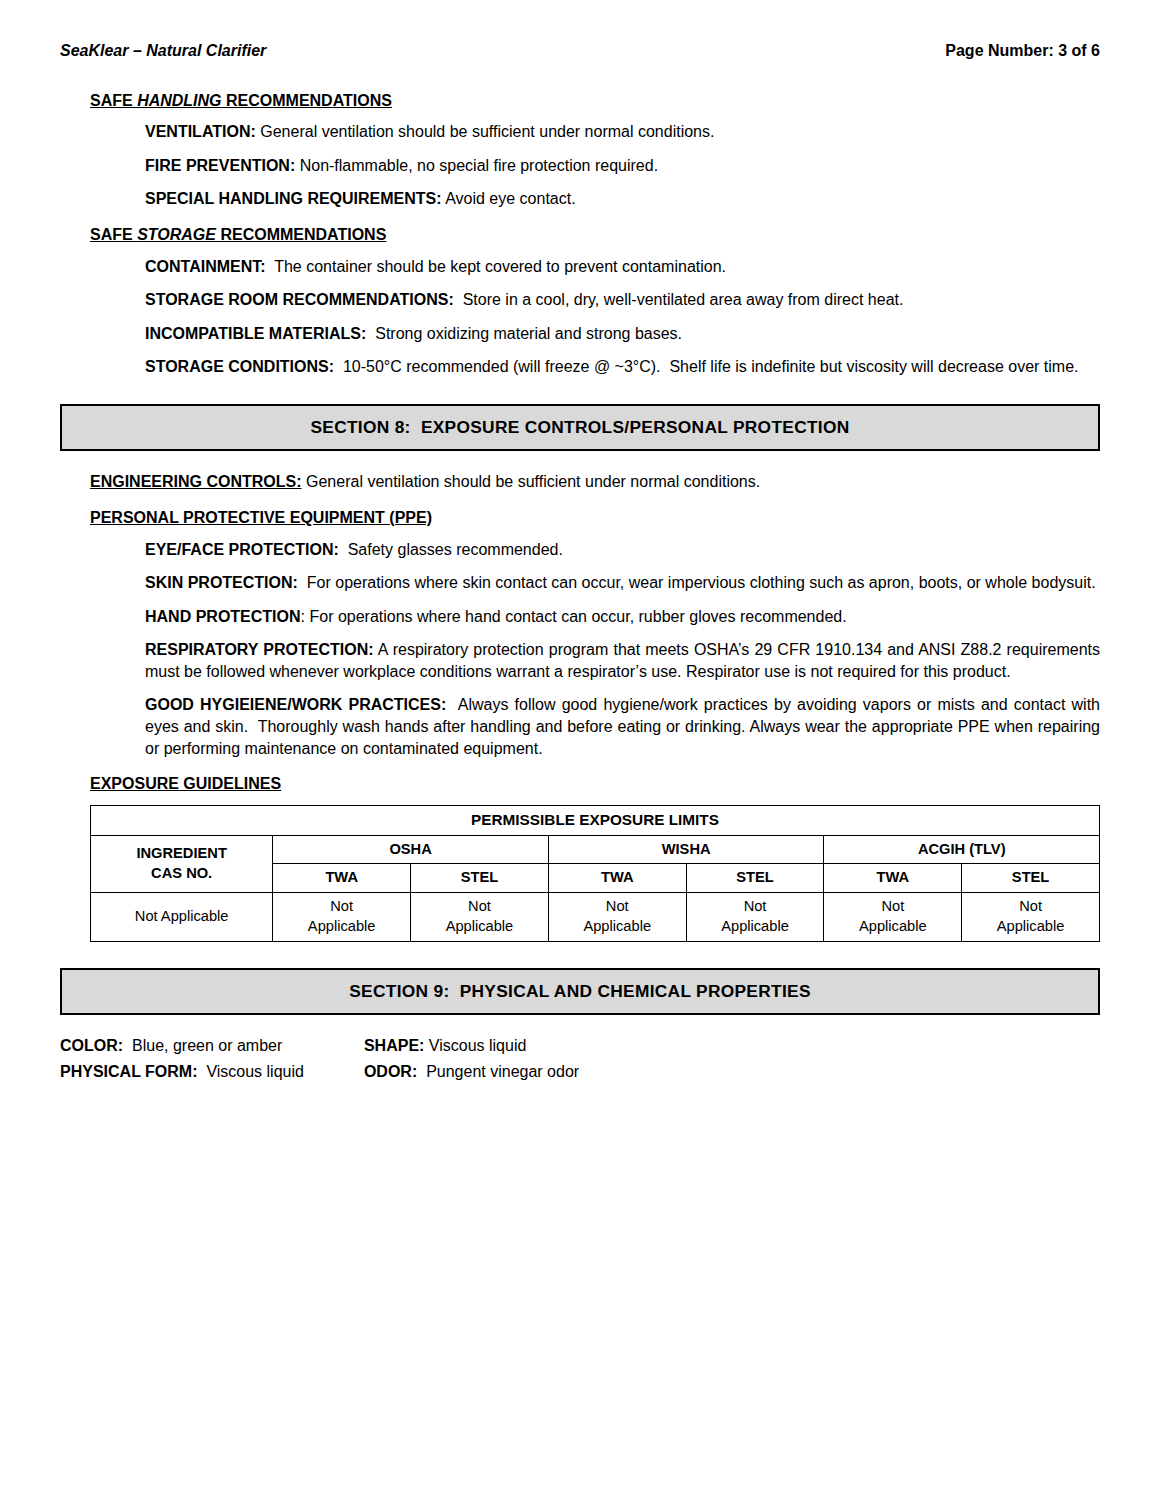SeaKlear – Natural Clarifier Page Number: 3 of 6
SAFE HANDLING RECOMMENDATIONS
VENTILATION: General ventilation should be sufficient under normal conditions.
FIRE PREVENTION: Non-flammable, no special fire protection required.
SPECIAL HANDLING REQUIREMENTS: Avoid eye contact.
SAFE STORAGE RECOMMENDATIONS
CONTAINMENT: The container should be kept covered to prevent contamination.
STORAGE ROOM RECOMMENDATIONS: Store in a cool, dry, well-ventilated area away from direct heat.
INCOMPATIBLE MATERIALS: Strong oxidizing material and strong bases.
STORAGE CONDITIONS: 10-50°C recommended (will freeze @ ~3°C). Shelf life is indefinite but viscosity will decrease over time.
SECTION 8: EXPOSURE CONTROLS/PERSONAL PROTECTION
ENGINEERING CONTROLS: General ventilation should be sufficient under normal conditions.
PERSONAL PROTECTIVE EQUIPMENT (PPE)
EYE/FACE PROTECTION: Safety glasses recommended.
SKIN PROTECTION: For operations where skin contact can occur, wear impervious clothing such as apron, boots, or whole bodysuit.
HAND PROTECTION: For operations where hand contact can occur, rubber gloves recommended.
RESPIRATORY PROTECTION: A respiratory protection program that meets OSHA’s 29 CFR 1910.134 and ANSI Z88.2 requirements must be followed whenever workplace conditions warrant a respirator’s use. Respirator use is not required for this product.
GOOD HYGIEIENE/WORK PRACTICES: Always follow good hygiene/work practices by avoiding vapors or mists and contact with eyes and skin. Thoroughly wash hands after handling and before eating or drinking. Always wear the appropriate PPE when repairing or performing maintenance on contaminated equipment.
EXPOSURE GUIDELINES
| PERMISSIBLE EXPOSURE LIMITS |
| --- |
| INGREDIENT CAS NO. | OSHA | WISHA | ACGIH (TLV) |
| TWA | STEL | TWA | STEL | TWA | STEL |
| Not Applicable | Not Applicable | Not Applicable | Not Applicable | Not Applicable | Not Applicable | Not Applicable |
SECTION 9: PHYSICAL AND CHEMICAL PROPERTIES
COLOR: Blue, green or amber
PHYSICAL FORM: Viscous liquid
SHAPE: Viscous liquid
ODOR: Pungent vinegar odor